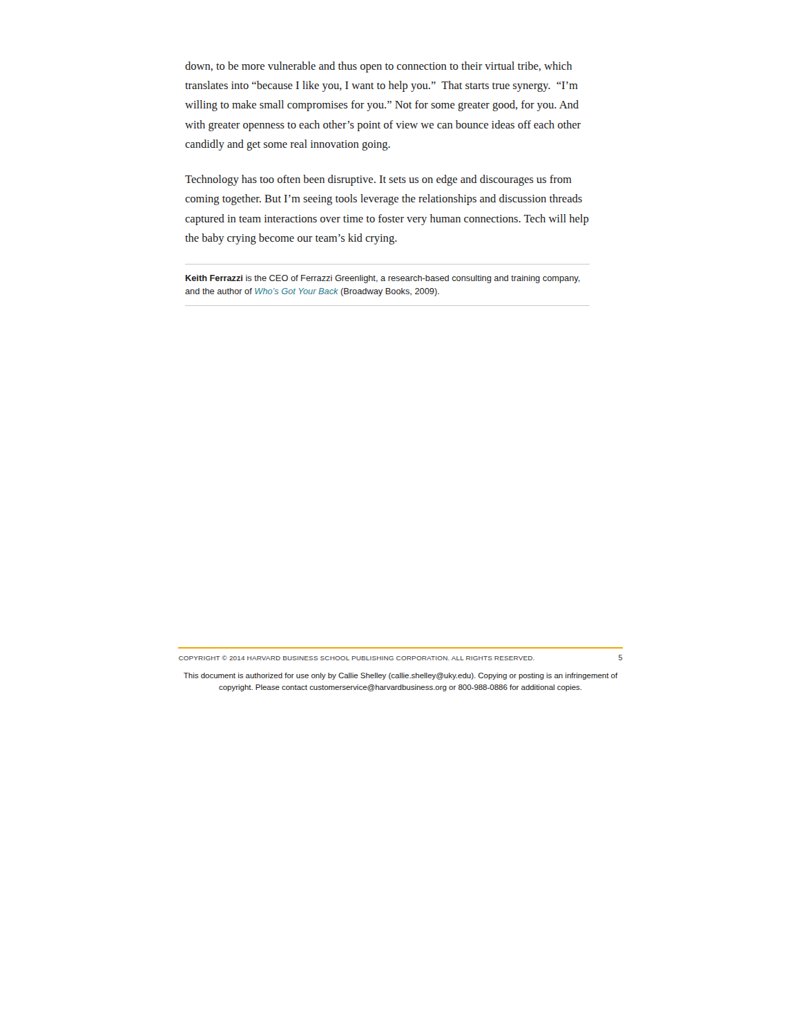down, to be more vulnerable and thus open to connection to their virtual tribe, which translates into “because I like you, I want to help you.” That starts true synergy. “I’m willing to make small compromises for you.” Not for some greater good, for you. And with greater openness to each other’s point of view we can bounce ideas off each other candidly and get some real innovation going.
Technology has too often been disruptive. It sets us on edge and discourages us from coming together. But I’m seeing tools leverage the relationships and discussion threads captured in team interactions over time to foster very human connections. Tech will help the baby crying become our team’s kid crying.
Keith Ferrazzi is the CEO of Ferrazzi Greenlight, a research-based consulting and training company, and the author of Who’s Got Your Back (Broadway Books, 2009).
COPYRIGHT © 2014 HARVARD BUSINESS SCHOOL PUBLISHING CORPORATION. ALL RIGHTS RESERVED. 5
This document is authorized for use only by Callie Shelley (callie.shelley@uky.edu). Copying or posting is an infringement of copyright. Please contact customerservice@harvardbusiness.org or 800-988-0886 for additional copies.